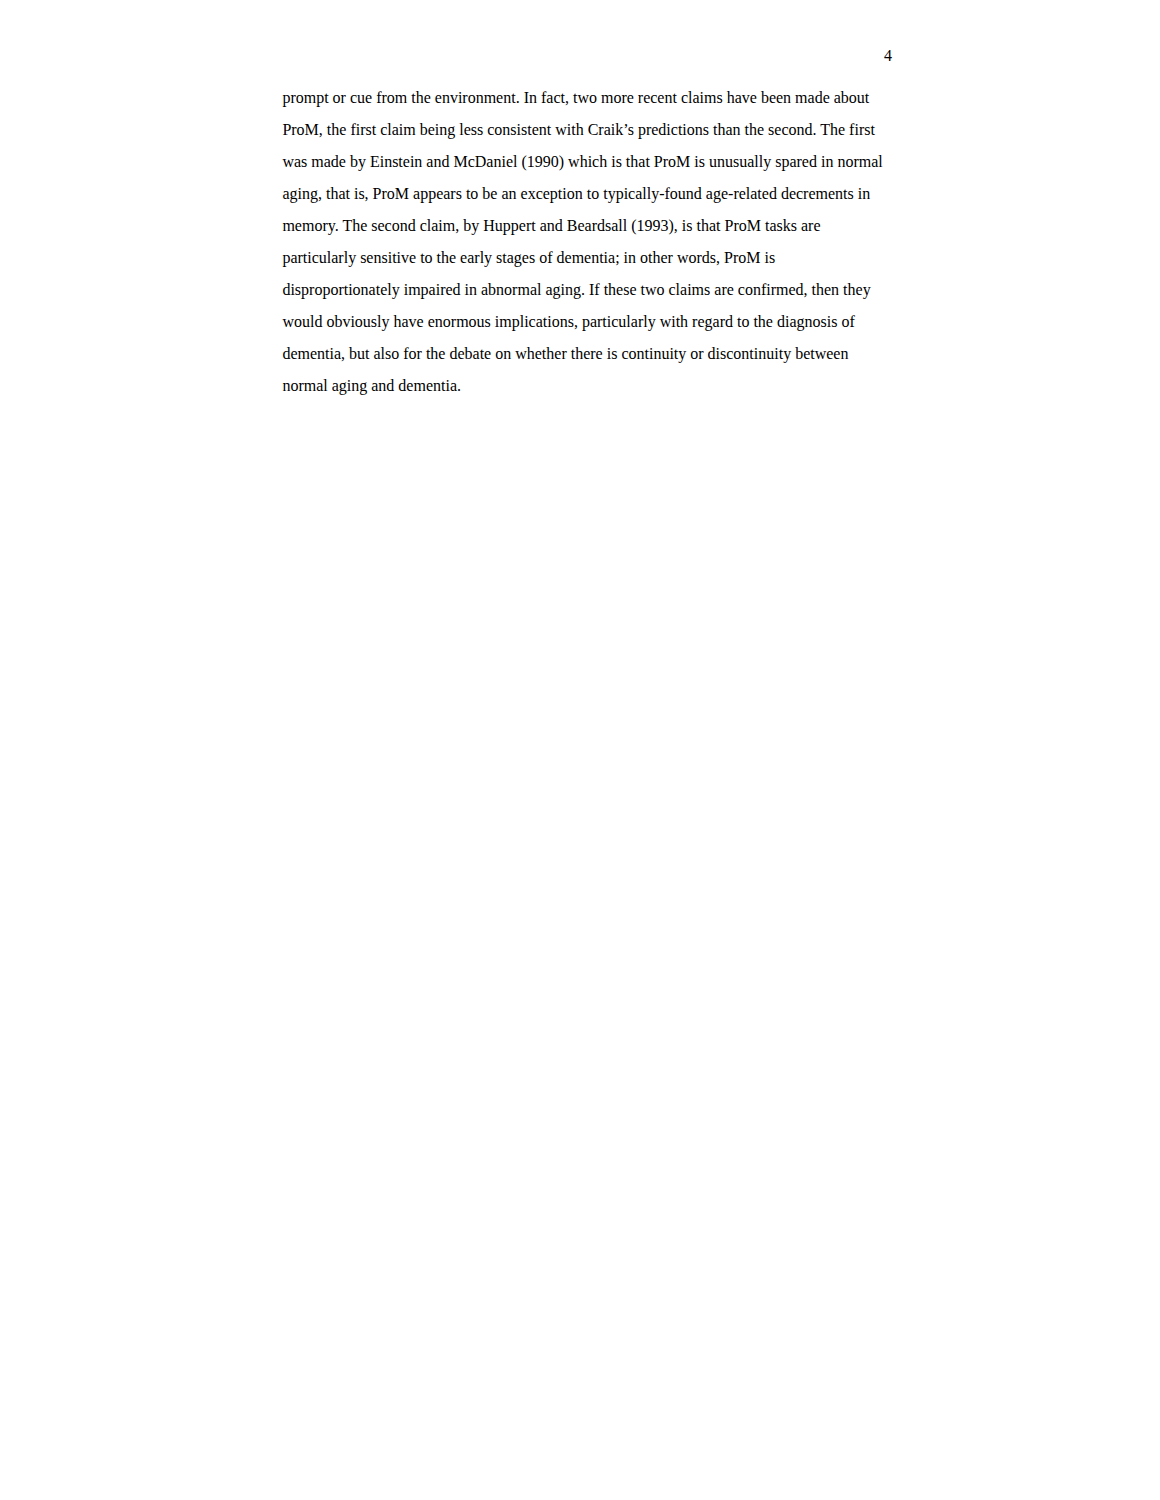4
prompt or cue from the environment. In fact, two more recent claims have been made about ProM, the first claim being less consistent with Craik’s predictions than the second. The first was made by Einstein and McDaniel (1990) which is that ProM is unusually spared in normal aging, that is, ProM appears to be an exception to typically-found age-related decrements in memory. The second claim, by Huppert and Beardsall (1993), is that ProM tasks are particularly sensitive to the early stages of dementia; in other words, ProM is disproportionately impaired in abnormal aging. If these two claims are confirmed, then they would obviously have enormous implications, particularly with regard to the diagnosis of dementia, but also for the debate on whether there is continuity or discontinuity between normal aging and dementia.